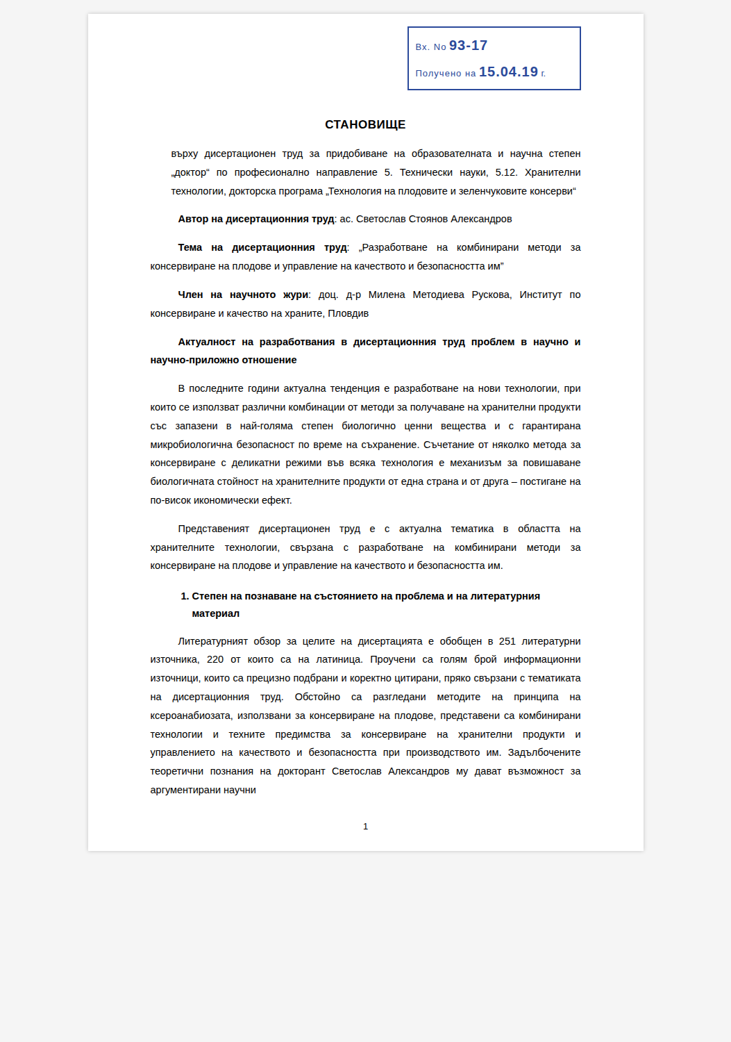Вх. No 93-17
Получено на 15.04.19 г.
СТАНОВИЩЕ
върху дисертационен труд за придобиване на образователната и научна степен „доктор“ по професионално направление 5. Технически науки, 5.12. Хранителни технологии, докторска програма „Технология на плодовите и зеленчуковите консерви“
Автор на дисертационния труд: ас. Светослав Стоянов Александров
Тема на дисертационния труд: „Разработване на комбинирани методи за консервиране на плодове и управление на качеството и безопасността им”
Член на научното жури: доц. д-р Милена Методиева Рускова, Институт по консервиране и качество на храните, Пловдив
Актуалност на разработвания в дисертационния труд проблем в научно и научно-приложно отношение
В последните години актуална тенденция е разработване на нови технологии, при които се използват различни комбинации от методи за получаване на хранителни продукти със запазени в най-голяма степен биологично ценни вещества и с гарантирана микробиологична безопасност по време на съхранение. Съчетание от няколко метода за консервиране с деликатни режими във всяка технология е механизъм за повишаване биологичната стойност на хранителните продукти от една страна и от друга – постигане на по-висок икономически ефект.
Представеният дисертационен труд е с актуална тематика в областта на хранителните технологии, свързана с разработване на комбинирани методи за консервиране на плодове и управление на качеството и безопасността им.
Степен на познаване на състоянието на проблема и на литературния материал
Литературният обзор за целите на дисертацията е обобщен в 251 литературни източника, 220 от които са на латиница. Проучени са голям брой информационни източници, които са прецизно подбрани и коректно цитирани, пряко свързани с тематиката на дисертационния труд. Обстойно са разгледани методите на принципа на ксероанабиозата, използвани за консервиране на плодове, представени са комбинирани технологии и техните предимства за консервиране на хранителни продукти и управлението на качеството и безопасността при производството им. Задълбочените теоретични познания на докторант Светослав Александров му дават възможност за аргументирани научни
1